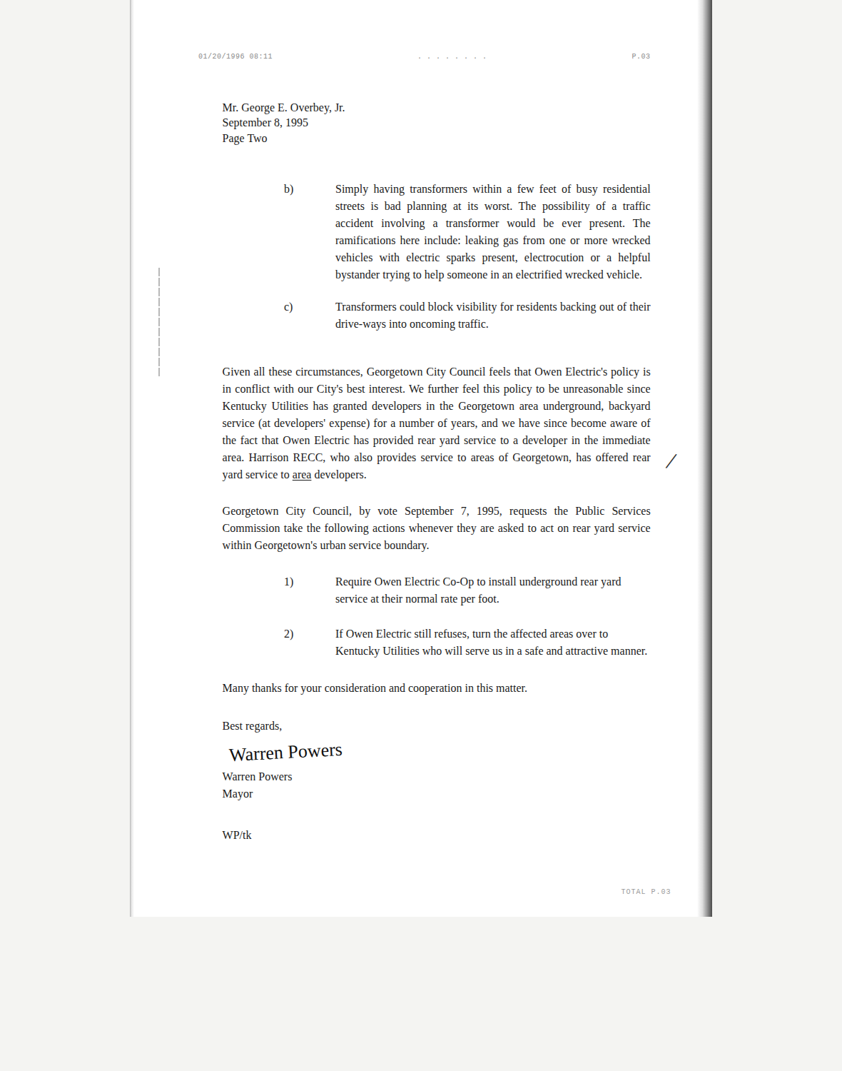01/20/1996 08:11 . . . . . . . . P.03
Mr. George E. Overbey, Jr.
September 8, 1995
Page Two
b) Simply having transformers within a few feet of busy residential streets is bad planning at its worst. The possibility of a traffic accident involving a transformer would be ever present. The ramifications here include: leaking gas from one or more wrecked vehicles with electric sparks present, electrocution or a helpful bystander trying to help someone in an electrified wrecked vehicle.
c) Transformers could block visibility for residents backing out of their drive-ways into oncoming traffic.
Given all these circumstances, Georgetown City Council feels that Owen Electric's policy is in conflict with our City's best interest. We further feel this policy to be unreasonable since Kentucky Utilities has granted developers in the Georgetown area underground, backyard service (at developers' expense) for a number of years, and we have since become aware of the fact that Owen Electric has provided rear yard service to a developer in the immediate area. Harrison RECC, who also provides service to areas of Georgetown, has offered rear yard service to area developers.
Georgetown City Council, by vote September 7, 1995, requests the Public Services Commission take the following actions whenever they are asked to act on rear yard service within Georgetown's urban service boundary.
1) Require Owen Electric Co-Op to install underground rear yard service at their normal rate per foot.
2) If Owen Electric still refuses, turn the affected areas over to Kentucky Utilities who will serve us in a safe and attractive manner.
Many thanks for your consideration and cooperation in this matter.
Best regards,
Warren Powers
Warren Powers
Mayor
WP/tk
/
TOTAL P.03